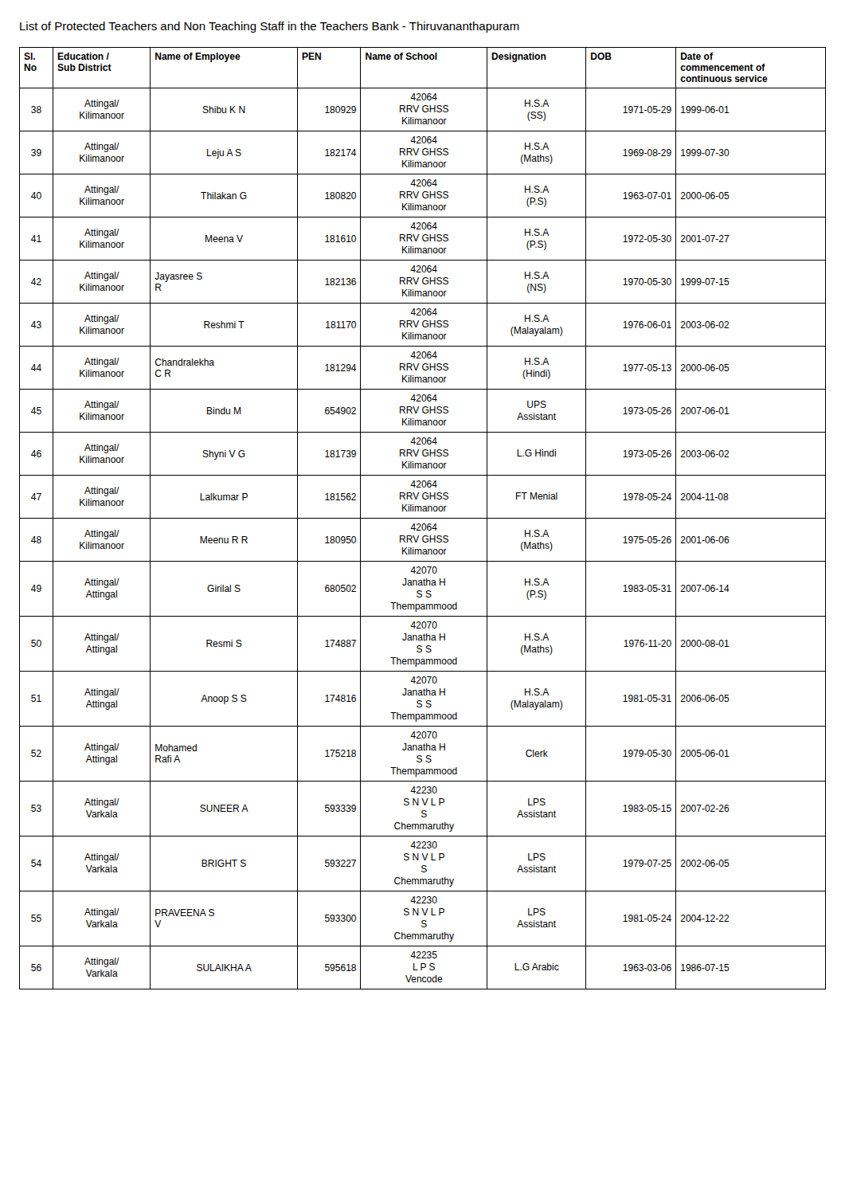List of Protected Teachers and Non Teaching Staff in the Teachers Bank - Thiruvananthapuram
| Sl. No | Education / Sub District | Name of Employee | PEN | Name of School | Designation | DOB | Date of commencement of continuous service |
| --- | --- | --- | --- | --- | --- | --- | --- |
| 38 | Attingal/ Kilimanoor | Shibu K N | 180929 | 42064 RRV GHSS Kilimanoor | H.S.A (SS) | 1971-05-29 | 1999-06-01 |
| 39 | Attingal/ Kilimanoor | Leju A S | 182174 | 42064 RRV GHSS Kilimanoor | H.S.A (Maths) | 1969-08-29 | 1999-07-30 |
| 40 | Attingal/ Kilimanoor | Thilakan G | 180820 | 42064 RRV GHSS Kilimanoor | H.S.A (P.S) | 1963-07-01 | 2000-06-05 |
| 41 | Attingal/ Kilimanoor | Meena V | 181610 | 42064 RRV GHSS Kilimanoor | H.S.A (P.S) | 1972-05-30 | 2001-07-27 |
| 42 | Attingal/ Kilimanoor | Jayasree S R | 182136 | 42064 RRV GHSS Kilimanoor | H.S.A (NS) | 1970-05-30 | 1999-07-15 |
| 43 | Attingal/ Kilimanoor | Reshmi T | 181170 | 42064 RRV GHSS Kilimanoor | H.S.A (Malayalam) | 1976-06-01 | 2003-06-02 |
| 44 | Attingal/ Kilimanoor | Chandralekha C R | 181294 | 42064 RRV GHSS Kilimanoor | H.S.A (Hindi) | 1977-05-13 | 2000-06-05 |
| 45 | Attingal/ Kilimanoor | Bindu M | 654902 | 42064 RRV GHSS Kilimanoor | UPS Assistant | 1973-05-26 | 2007-06-01 |
| 46 | Attingal/ Kilimanoor | Shyni V G | 181739 | 42064 RRV GHSS Kilimanoor | L.G Hindi | 1973-05-26 | 2003-06-02 |
| 47 | Attingal/ Kilimanoor | Lalkumar P | 181562 | 42064 RRV GHSS Kilimanoor | FT Menial | 1978-05-24 | 2004-11-08 |
| 48 | Attingal/ Kilimanoor | Meenu R R | 180950 | 42064 RRV GHSS Kilimanoor | H.S.A (Maths) | 1975-05-26 | 2001-06-06 |
| 49 | Attingal/ Attingal | Girilal S | 680502 | 42070 Janatha H S S Thempammood | H.S.A (P.S) | 1983-05-31 | 2007-06-14 |
| 50 | Attingal/ Attingal | Resmi S | 174887 | 42070 Janatha H S S Thempammood | H.S.A (Maths) | 1976-11-20 | 2000-08-01 |
| 51 | Attingal/ Attingal | Anoop S S | 174816 | 42070 Janatha H S S Thempammood | H.S.A (Malayalam) | 1981-05-31 | 2006-06-05 |
| 52 | Attingal/ Attingal | Mohamed Rafi A | 175218 | 42070 Janatha H S S Thempammood | Clerk | 1979-05-30 | 2005-06-01 |
| 53 | Attingal/ Varkala | SUNEER A | 593339 | 42230 S N V L P S Chemmaruthy | LPS Assistant | 1983-05-15 | 2007-02-26 |
| 54 | Attingal/ Varkala | BRIGHT S | 593227 | 42230 S N V L P S Chemmaruthy | LPS Assistant | 1979-07-25 | 2002-06-05 |
| 55 | Attingal/ Varkala | PRAVEENA S V | 593300 | 42230 S N V L P S Chemmaruthy | LPS Assistant | 1981-05-24 | 2004-12-22 |
| 56 | Attingal/ Varkala | SULAIKHA A | 595618 | 42235 L P S Vencode | L.G Arabic | 1963-03-06 | 1986-07-15 |